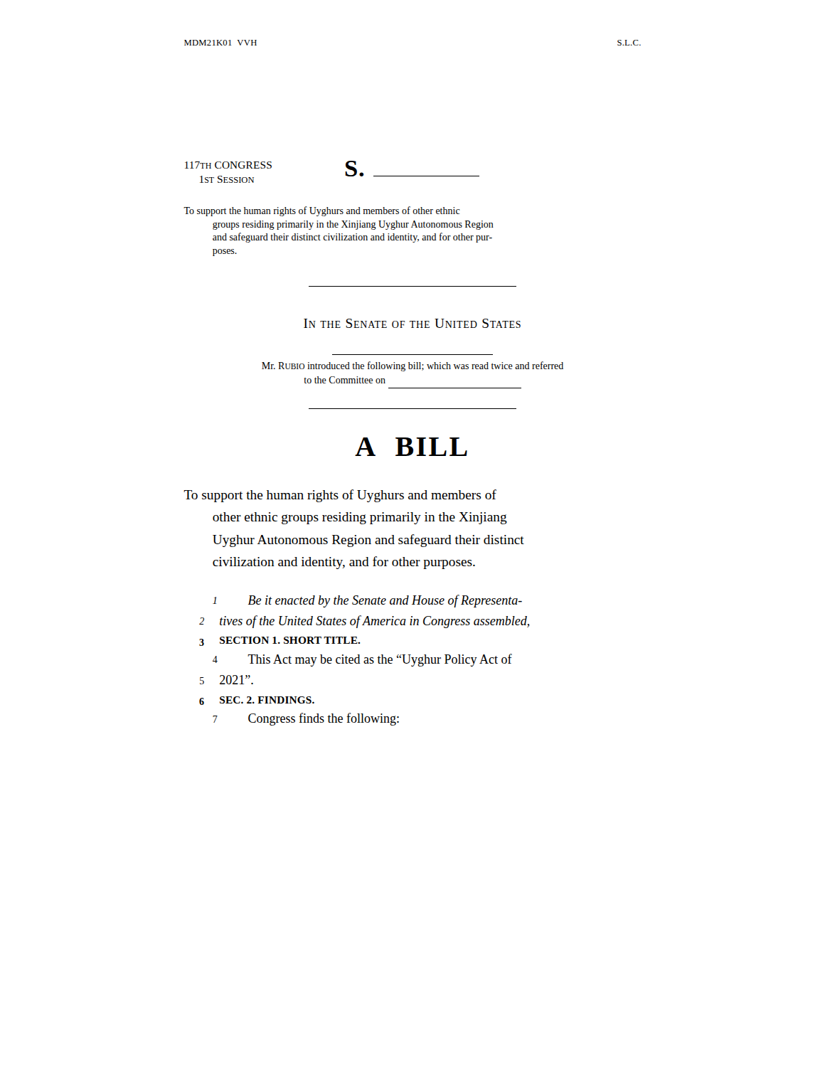MDM21K01 VVH
S.L.C.
117TH CONGRESS
1ST SESSION
S.
To support the human rights of Uyghurs and members of other ethnic groups residing primarily in the Xinjiang Uyghur Autonomous Region and safeguard their distinct civilization and identity, and for other pur- poses.
In the Senate of the United States
Mr. RUBIO introduced the following bill; which was read twice and referred
to the Committee on
A BILL
To support the human rights of Uyghurs and members of other ethnic groups residing primarily in the Xinjiang Uyghur Autonomous Region and safeguard their distinct civilization and identity, and for other purposes.
Be it enacted by the Senate and House of Representa-
tives of the United States of America in Congress assembled,
SECTION 1. SHORT TITLE.
This Act may be cited as the “Uyghur Policy Act of
2021”.
SEC. 2. FINDINGS.
Congress finds the following: